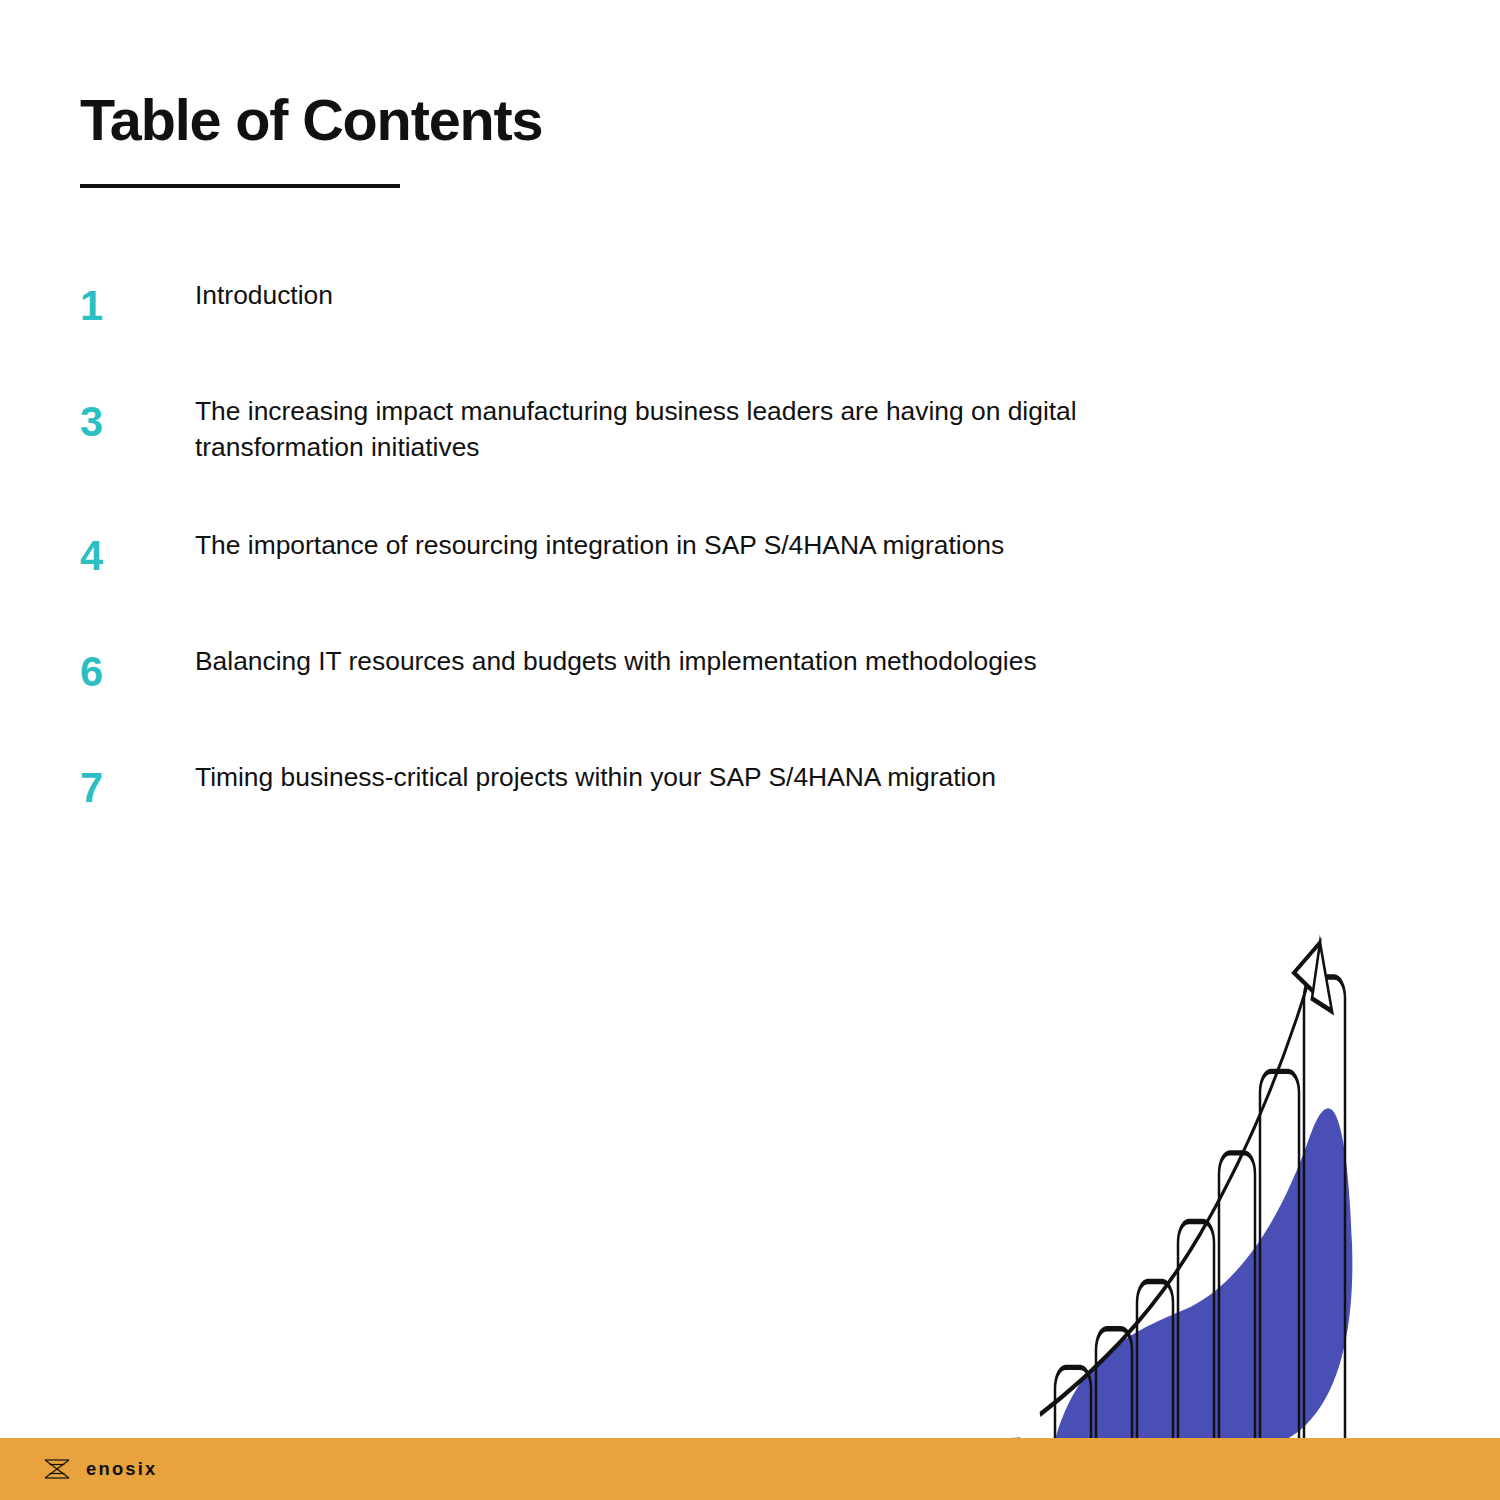Table of Contents
1 Introduction
3 The increasing impact manufacturing business leaders are having on digital transformation initiatives
4 The importance of resourcing integration in SAP S/4HANA migrations
6 Balancing IT resources and budgets with implementation methodologies
7 Timing business-critical projects within your SAP S/4HANA migration
enosix